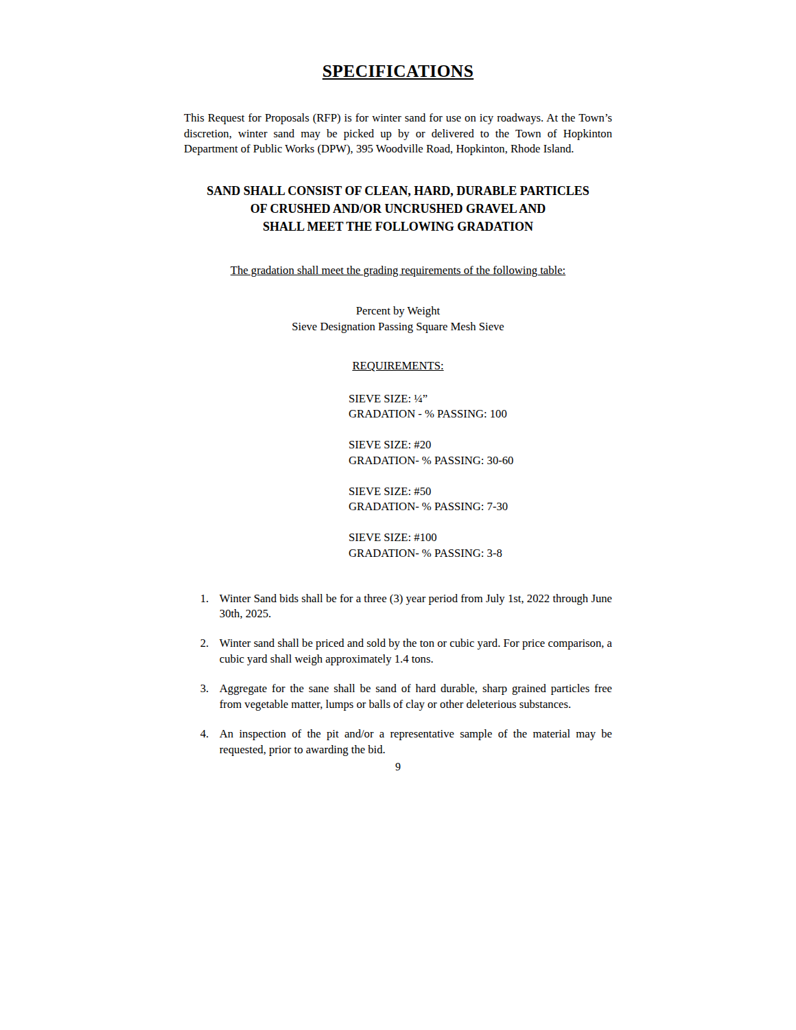SPECIFICATIONS
This Request for Proposals (RFP) is for winter sand for use on icy roadways. At the Town’s discretion, winter sand may be picked up by or delivered to the Town of Hopkinton Department of Public Works (DPW), 395 Woodville Road, Hopkinton, Rhode Island.
SAND SHALL CONSIST OF CLEAN, HARD, DURABLE PARTICLES
OF CRUSHED AND/OR UNCRUSHED GRAVEL AND
SHALL MEET THE FOLLOWING GRADATION
The gradation shall meet the grading requirements of the following table:
Percent by Weight
Sieve Designation Passing Square Mesh Sieve
REQUIREMENTS:
SIEVE SIZE: ¼”
GRADATION - % PASSING: 100
SIEVE SIZE: #20
GRADATION- % PASSING: 30-60
SIEVE SIZE: #50
GRADATION- % PASSING: 7-30
SIEVE SIZE: #100
GRADATION- % PASSING: 3-8
Winter Sand bids shall be for a three (3) year period from July 1st, 2022 through June 30th, 2025.
Winter sand shall be priced and sold by the ton or cubic yard. For price comparison, a cubic yard shall weigh approximately 1.4 tons.
Aggregate for the sane shall be sand of hard durable, sharp grained particles free from vegetable matter, lumps or balls of clay or other deleterious substances.
An inspection of the pit and/or a representative sample of the material may be requested, prior to awarding the bid.
9